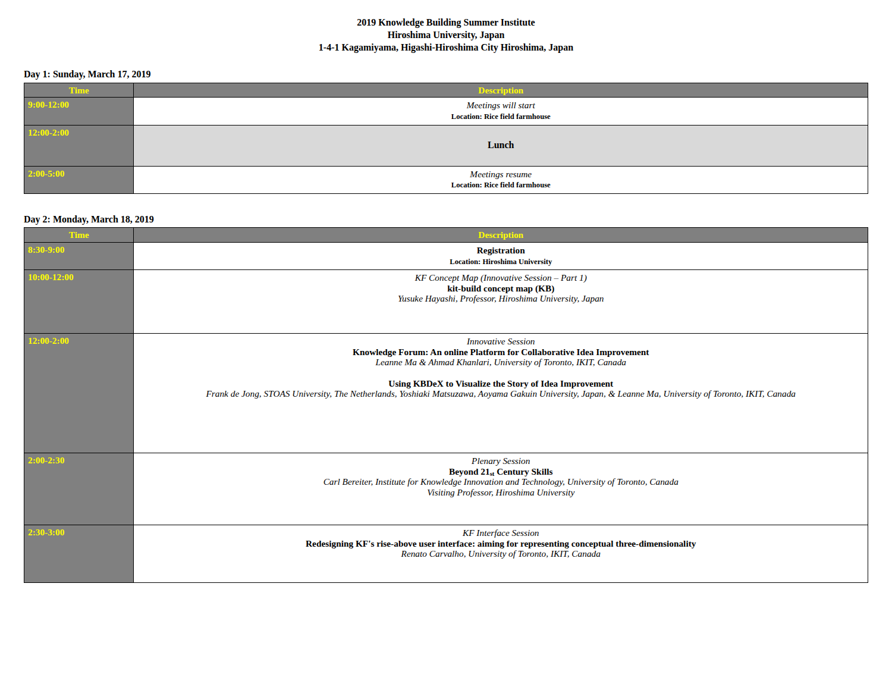2019 Knowledge Building Summer Institute
Hiroshima University, Japan
1-4-1 Kagamiyama, Higashi-Hiroshima City Hiroshima, Japan
Day 1: Sunday, March 17, 2019
| Time | Description |
| --- | --- |
| 9:00-12:00 | Meetings will start Location: Rice field farmhouse |
| 12:00-2:00 | Lunch |
| 2:00-5:00 | Meetings resume Location: Rice field farmhouse |
Day 2: Monday, March 18, 2019
| Time | Description |
| --- | --- |
| 8:30-9:00 | Registration Location: Hiroshima University |
| 10:00-12:00 | KF Concept Map (Innovative Session – Part 1) kit-build concept map (KB) Yusuke Hayashi, Professor, Hiroshima University, Japan |
| 12:00-2:00 | Innovative Session Knowledge Forum: An online Platform for Collaborative Idea Improvement Leanne Ma & Ahmad Khanlari, University of Toronto, IKIT, Canada Using KBDeX to Visualize the Story of Idea Improvement Frank de Jong, STOAS University, The Netherlands, Yoshiaki Matsuzawa, Aoyama Gakuin University, Japan, & Leanne Ma, University of Toronto, IKIT, Canada |
| 2:00-2:30 | Plenary Session Beyond 21 st Century Skills Carl Bereiter, Institute for Knowledge Innovation and Technology, University of Toronto, Canada Visiting Professor, Hiroshima University |
| 2:30-3:00 | KF Interface Session Redesigning KF's rise-above user interface: aiming for representing conceptual three-dimensionality Renato Carvalho, University of Toronto, IKIT, Canada |